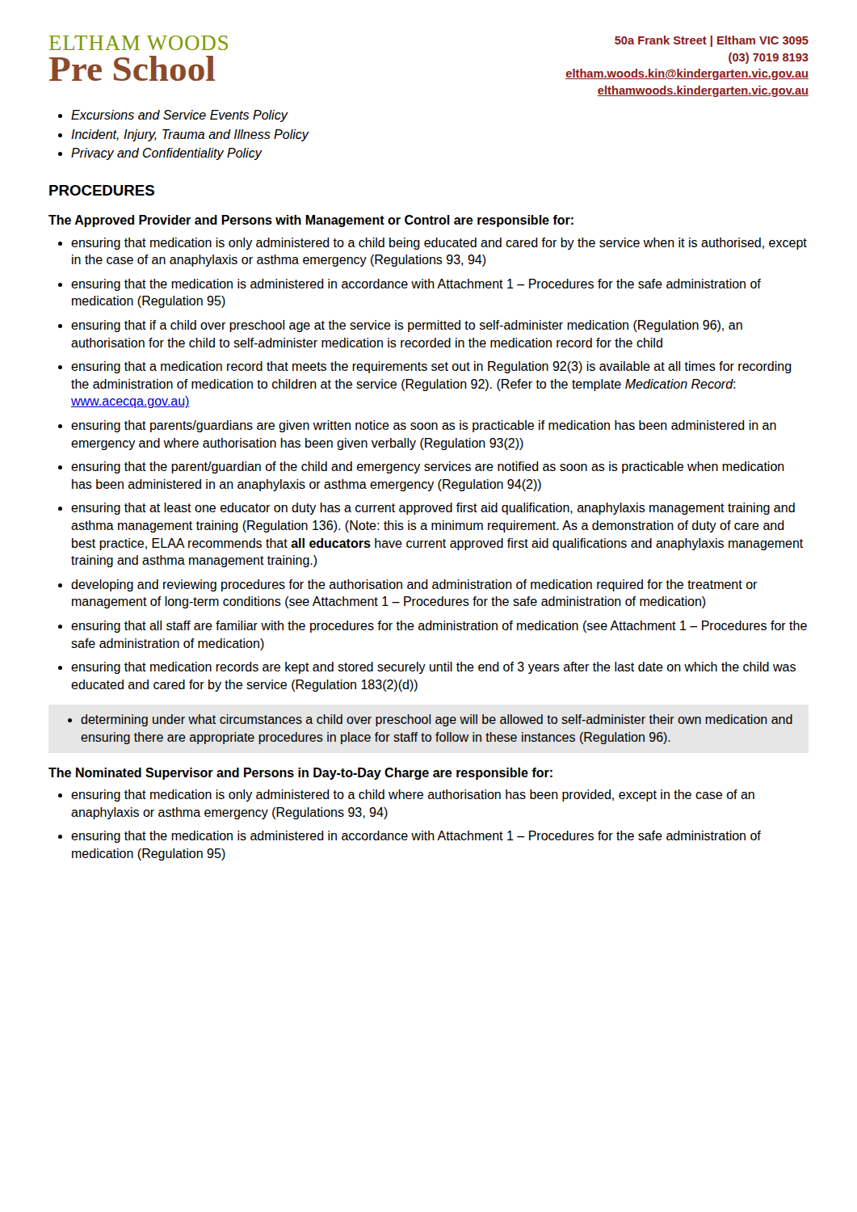ELTHAM WOODS
Pre School
50a Frank Street | Eltham VIC 3095
(03) 7019 8193
eltham.woods.kin@kindergarten.vic.gov.au
elthamwoods.kindergarten.vic.gov.au
Excursions and Service Events Policy
Incident, Injury, Trauma and Illness Policy
Privacy and Confidentiality Policy
PROCEDURES
The Approved Provider and Persons with Management or Control are responsible for:
ensuring that medication is only administered to a child being educated and cared for by the service when it is authorised, except in the case of an anaphylaxis or asthma emergency (Regulations 93, 94)
ensuring that the medication is administered in accordance with Attachment 1 – Procedures for the safe administration of medication (Regulation 95)
ensuring that if a child over preschool age at the service is permitted to self-administer medication (Regulation 96), an authorisation for the child to self-administer medication is recorded in the medication record for the child
ensuring that a medication record that meets the requirements set out in Regulation 92(3) is available at all times for recording the administration of medication to children at the service (Regulation 92). (Refer to the template Medication Record: www.acecqa.gov.au)
ensuring that parents/guardians are given written notice as soon as is practicable if medication has been administered in an emergency and where authorisation has been given verbally (Regulation 93(2))
ensuring that the parent/guardian of the child and emergency services are notified as soon as is practicable when medication has been administered in an anaphylaxis or asthma emergency (Regulation 94(2))
ensuring that at least one educator on duty has a current approved first aid qualification, anaphylaxis management training and asthma management training (Regulation 136). (Note: this is a minimum requirement. As a demonstration of duty of care and best practice, ELAA recommends that all educators have current approved first aid qualifications and anaphylaxis management training and asthma management training.)
developing and reviewing procedures for the authorisation and administration of medication required for the treatment or management of long-term conditions (see Attachment 1 – Procedures for the safe administration of medication)
ensuring that all staff are familiar with the procedures for the administration of medication (see Attachment 1 – Procedures for the safe administration of medication)
ensuring that medication records are kept and stored securely until the end of 3 years after the last date on which the child was educated and cared for by the service (Regulation 183(2)(d))
determining under what circumstances a child over preschool age will be allowed to self-administer their own medication and ensuring there are appropriate procedures in place for staff to follow in these instances (Regulation 96).
The Nominated Supervisor and Persons in Day-to-Day Charge are responsible for:
ensuring that medication is only administered to a child where authorisation has been provided, except in the case of an anaphylaxis or asthma emergency (Regulations 93, 94)
ensuring that the medication is administered in accordance with Attachment 1 – Procedures for the safe administration of medication (Regulation 95)